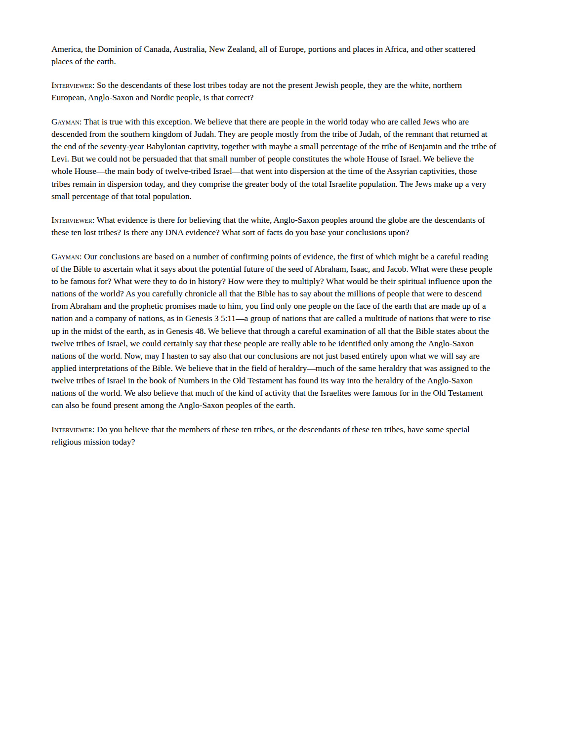America, the Dominion of Canada, Australia, New Zealand, all of Europe, portions and places in Africa, and other scattered places of the earth.
Interviewer: So the descendants of these lost tribes today are not the present Jewish people, they are the white, northern European, Anglo-Saxon and Nordic people, is that correct?
Gayman: That is true with this exception. We believe that there are people in the world today who are called Jews who are descended from the southern kingdom of Judah. They are people mostly from the tribe of Judah, of the remnant that returned at the end of the seventy-year Babylonian captivity, together with maybe a small percentage of the tribe of Benjamin and the tribe of Levi. But we could not be persuaded that that small number of people constitutes the whole House of Israel. We believe the whole House—the main body of twelve-tribed Israel—that went into dispersion at the time of the Assyrian captivities, those tribes remain in dispersion today, and they comprise the greater body of the total Israelite population. The Jews make up a very small percentage of that total population.
Interviewer: What evidence is there for believing that the white, Anglo-Saxon peoples around the globe are the descendants of these ten lost tribes? Is there any DNA evidence? What sort of facts do you base your conclusions upon?
Gayman: Our conclusions are based on a number of confirming points of evidence, the first of which might be a careful reading of the Bible to ascertain what it says about the potential future of the seed of Abraham, Isaac, and Jacob. What were these people to be famous for? What were they to do in history? How were they to multiply? What would be their spiritual influence upon the nations of the world? As you carefully chronicle all that the Bible has to say about the millions of people that were to descend from Abraham and the prophetic promises made to him, you find only one people on the face of the earth that are made up of a nation and a company of nations, as in Genesis 3 5:11—a group of nations that are called a multitude of nations that were to rise up in the midst of the earth, as in Genesis 48. We believe that through a careful examination of all that the Bible states about the twelve tribes of Israel, we could certainly say that these people are really able to be identified only among the Anglo-Saxon nations of the world. Now, may I hasten to say also that our conclusions are not just based entirely upon what we will say are applied interpretations of the Bible. We believe that in the field of heraldry—much of the same heraldry that was assigned to the twelve tribes of Israel in the book of Numbers in the Old Testament has found its way into the heraldry of the Anglo-Saxon nations of the world. We also believe that much of the kind of activity that the Israelites were famous for in the Old Testament can also be found present among the Anglo-Saxon peoples of the earth.
Interviewer: Do you believe that the members of these ten tribes, or the descendants of these ten tribes, have some special religious mission today?